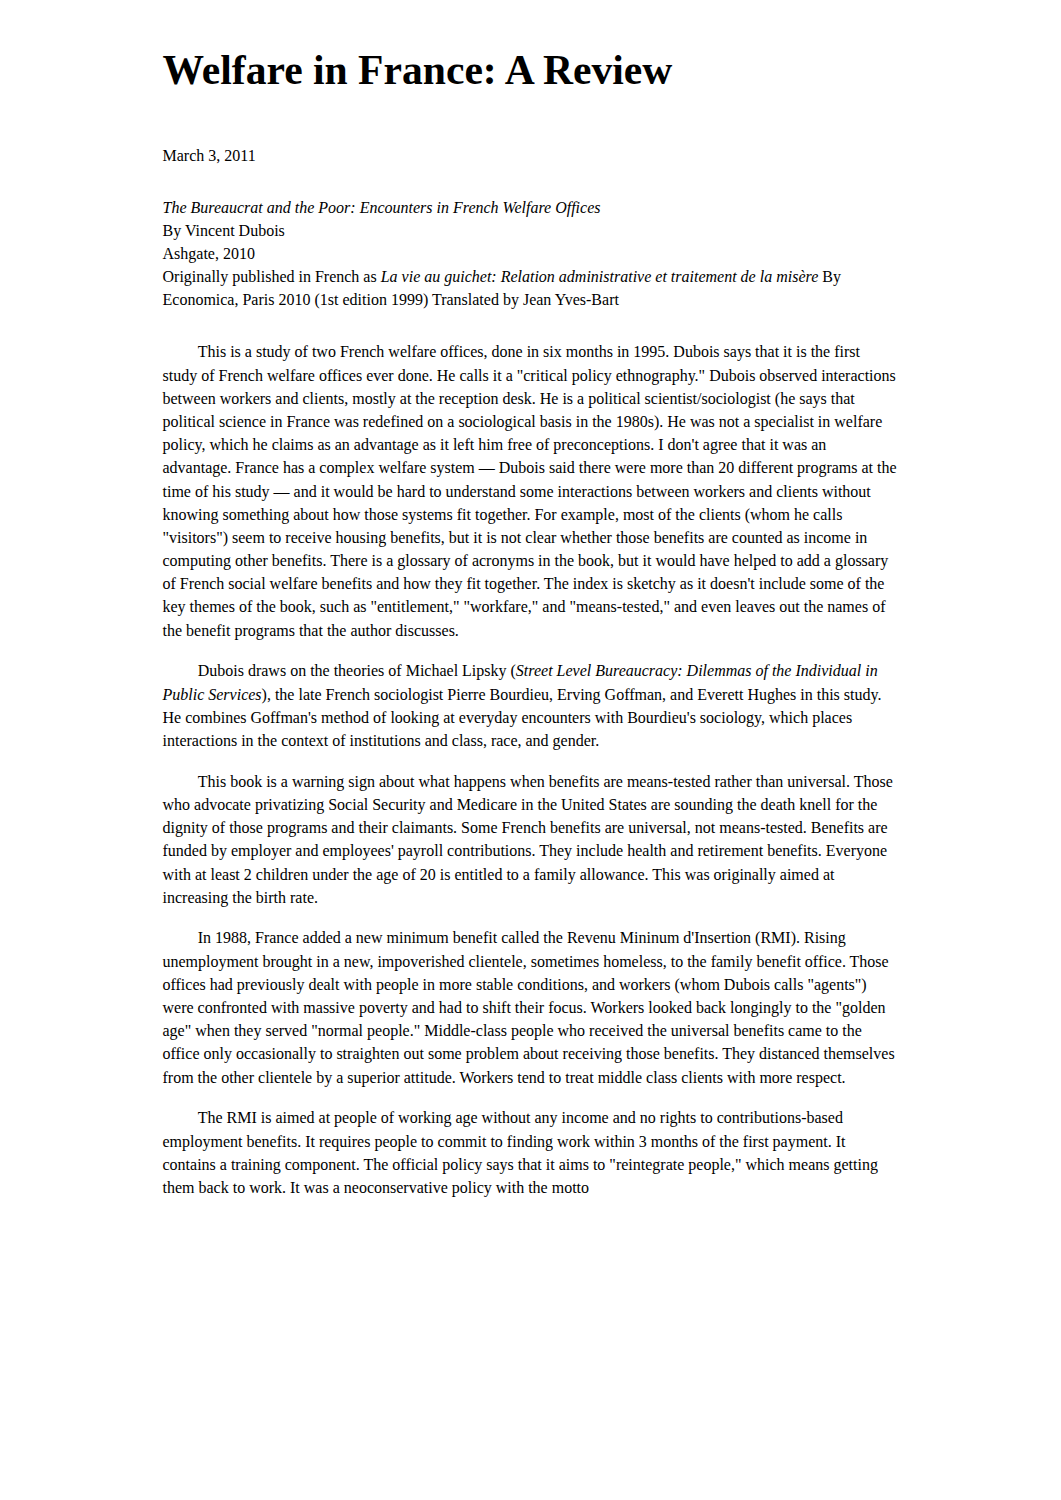Welfare in France: A Review
March 3, 2011
The Bureaucrat and the Poor: Encounters in French Welfare Offices
By Vincent Dubois
Ashgate, 2010
Originally published in French as La vie au guichet: Relation administrative et traitement de la misère By Economica, Paris 2010 (1st edition 1999) Translated by Jean Yves-Bart
This is a study of two French welfare offices, done in six months in 1995. Dubois says that it is the first study of French welfare offices ever done. He calls it a "critical policy ethnography." Dubois observed interactions between workers and clients, mostly at the reception desk. He is a political scientist/sociologist (he says that political science in France was redefined on a sociological basis in the 1980s). He was not a specialist in welfare policy, which he claims as an advantage as it left him free of preconceptions. I don't agree that it was an advantage. France has a complex welfare system — Dubois said there were more than 20 different programs at the time of his study — and it would be hard to understand some interactions between workers and clients without knowing something about how those systems fit together. For example, most of the clients (whom he calls "visitors") seem to receive housing benefits, but it is not clear whether those benefits are counted as income in computing other benefits. There is a glossary of acronyms in the book, but it would have helped to add a glossary of French social welfare benefits and how they fit together. The index is sketchy as it doesn't include some of the key themes of the book, such as "entitlement," "workfare," and "means-tested," and even leaves out the names of the benefit programs that the author discusses.
Dubois draws on the theories of Michael Lipsky (Street Level Bureaucracy: Dilemmas of the Individual in Public Services), the late French sociologist Pierre Bourdieu, Erving Goffman, and Everett Hughes in this study. He combines Goffman's method of looking at everyday encounters with Bourdieu's sociology, which places interactions in the context of institutions and class, race, and gender.
This book is a warning sign about what happens when benefits are means-tested rather than universal. Those who advocate privatizing Social Security and Medicare in the United States are sounding the death knell for the dignity of those programs and their claimants. Some French benefits are universal, not means-tested. Benefits are funded by employer and employees' payroll contributions. They include health and retirement benefits. Everyone with at least 2 children under the age of 20 is entitled to a family allowance. This was originally aimed at increasing the birth rate.
In 1988, France added a new minimum benefit called the Revenu Mininum d'Insertion (RMI). Rising unemployment brought in a new, impoverished clientele, sometimes homeless, to the family benefit office. Those offices had previously dealt with people in more stable conditions, and workers (whom Dubois calls "agents") were confronted with massive poverty and had to shift their focus. Workers looked back longingly to the "golden age" when they served "normal people." Middle-class people who received the universal benefits came to the office only occasionally to straighten out some problem about receiving those benefits. They distanced themselves from the other clientele by a superior attitude. Workers tend to treat middle class clients with more respect.
The RMI is aimed at people of working age without any income and no rights to contributions-based employment benefits. It requires people to commit to finding work within 3 months of the first payment. It contains a training component. The official policy says that it aims to "reintegrate people," which means getting them back to work. It was a neoconservative policy with the motto